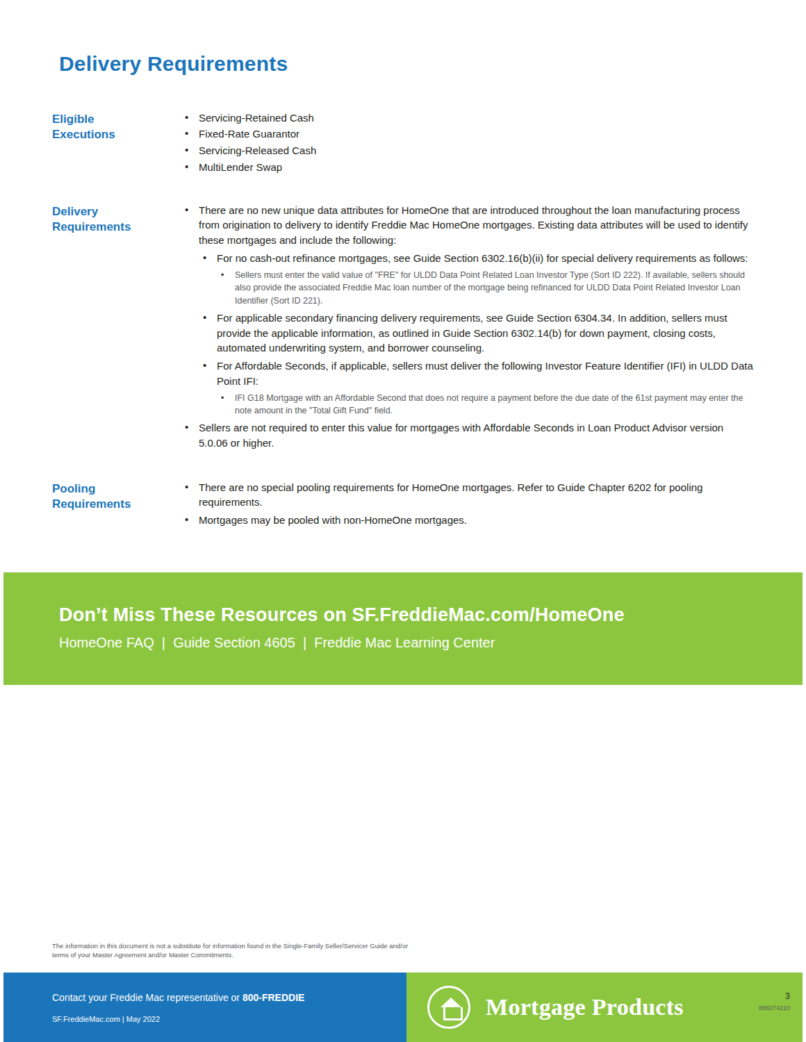Delivery Requirements
Eligible
Executions
Servicing-Retained Cash
Fixed-Rate Guarantor
Servicing-Released Cash
MultiLender Swap
Delivery
Requirements
There are no new unique data attributes for HomeOne that are introduced throughout the loan manufacturing process from origination to delivery to identify Freddie Mac HomeOne mortgages. Existing data attributes will be used to identify these mortgages and include the following:
For no cash-out refinance mortgages, see Guide Section 6302.16(b)(ii) for special delivery requirements as follows:
Sellers must enter the valid value of "FRE" for ULDD Data Point Related Loan Investor Type (Sort ID 222). If available, sellers should also provide the associated Freddie Mac loan number of the mortgage being refinanced for ULDD Data Point Related Investor Loan Identifier (Sort ID 221).
For applicable secondary financing delivery requirements, see Guide Section 6304.34. In addition, sellers must provide the applicable information, as outlined in Guide Section 6302.14(b) for down payment, closing costs, automated underwriting system, and borrower counseling.
For Affordable Seconds, if applicable, sellers must deliver the following Investor Feature Identifier (IFI) in ULDD Data Point IFI:
IFI G18 Mortgage with an Affordable Second that does not require a payment before the due date of the 61st payment may enter the note amount in the "Total Gift Fund" field.
Sellers are not required to enter this value for mortgages with Affordable Seconds in Loan Product Advisor version 5.0.06 or higher.
Pooling
Requirements
There are no special pooling requirements for HomeOne mortgages. Refer to Guide Chapter 6202 for pooling requirements.
Mortgages may be pooled with non-HomeOne mortgages.
Don’t Miss These Resources on SF.FreddieMac.com/HomeOne
HomeOne FAQ | Guide Section 4605 | Freddie Mac Learning Center
The information in this document is not a substitute for information found in the Single-Family Seller/Servicer Guide and/or terms of your Master Agreement and/or Master Commitments.
Contact your Freddie Mac representative or 800-FREDDIE
SF.FreddieMac.com | May 2022
Mortgage Products
3 889274210